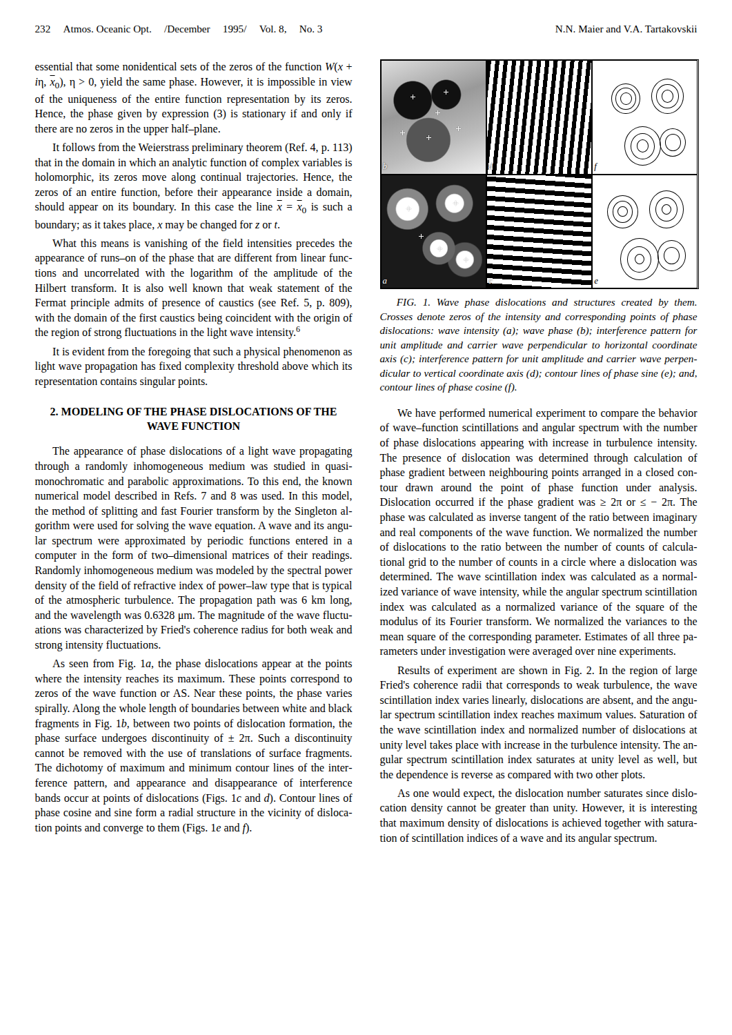232 Atmos. Oceanic Opt. /December 1995/ Vol. 8, No. 3 N.N. Maier and V.A. Tartakovskii
essential that some nonidentical sets of the zeros of the function W(x + iη, x0), η > 0, yield the same phase. However, it is impossible in view of the uniqueness of the entire function representation by its zeros. Hence, the phase given by expression (3) is stationary if and only if there are no zeros in the upper half–plane.
It follows from the Weierstrass preliminary theorem (Ref. 4, p. 113) that in the domain in which an analytic function of complex variables is holomorphic, its zeros move along continual trajectories. Hence, the zeros of an entire function, before their appearance inside a domain, should appear on its boundary. In this case the line x = x0 is such a boundary; as it takes place, x may be changed for z or t.
What this means is vanishing of the field intensities precedes the appearance of runs–on of the phase that are different from linear functions and uncorrelated with the logarithm of the amplitude of the Hilbert transform. It is also well known that weak statement of the Fermat principle admits of presence of caustics (see Ref. 5, p. 809), with the domain of the first caustics being coincident with the origin of the region of strong fluctuations in the light wave intensity.6
It is evident from the foregoing that such a physical phenomenon as light wave propagation has fixed complexity threshold above which its representation contains singular points.
2. Modeling of the phase dislocations of the wave function
The appearance of phase dislocations of a light wave propagating through a randomly inhomogeneous medium was studied in quasimonochromatic and parabolic approximations. To this end, the known numerical model described in Refs. 7 and 8 was used. In this model, the method of splitting and fast Fourier transform by the Singleton algorithm were used for solving the wave equation. A wave and its angular spectrum were approximated by periodic functions entered in a computer in the form of two–dimensional matrices of their readings. Randomly inhomogeneous medium was modeled by the spectral power density of the field of refractive index of power–law type that is typical of the atmospheric turbulence. The propagation path was 6 km long, and the wavelength was 0.6328 μm. The magnitude of the wave fluctuations was characterized by Fried's coherence radius for both weak and strong intensity fluctuations.
As seen from Fig. 1a, the phase dislocations appear at the points where the intensity reaches its maximum. These points correspond to zeros of the wave function or AS. Near these points, the phase varies spirally. Along the whole length of boundaries between white and black fragments in Fig. 1b, between two points of dislocation formation, the phase surface undergoes discontinuity of ± 2π. Such a discontinuity cannot be removed with the use of translations of surface fragments. The dichotomy of maximum and minimum contour lines of the interference pattern, and appearance and disappearance of interference bands occur at points of dislocations (Figs. 1c and d). Contour lines of phase cosine and sine form a radial structure in the vicinity of dislocation points and converge to them (Figs. 1e and f).
b
d
f
a
c
e
FIG. 1. Wave phase dislocations and structures created by them. Crosses denote zeros of the intensity and corresponding points of phase dislocations: wave intensity (a); wave phase (b); interference pattern for unit amplitude and carrier wave perpendicular to horizontal coordinate axis (c); interference pattern for unit amplitude and carrier wave perpendicular to vertical coordinate axis (d); contour lines of phase sine (e); and, contour lines of phase cosine (f).
We have performed numerical experiment to compare the behavior of wave–function scintillations and angular spectrum with the number of phase dislocations appearing with increase in turbulence intensity. The presence of dislocation was determined through calculation of phase gradient between neighbouring points arranged in a closed contour drawn around the point of phase function under analysis. Dislocation occurred if the phase gradient was ≥ 2π or ≤ − 2π. The phase was calculated as inverse tangent of the ratio between imaginary and real components of the wave function. We normalized the number of dislocations to the ratio between the number of counts of calculational grid to the number of counts in a circle where a dislocation was determined. The wave scintillation index was calculated as a normalized variance of wave intensity, while the angular spectrum scintillation index was calculated as a normalized variance of the square of the modulus of its Fourier transform. We normalized the variances to the mean square of the corresponding parameter. Estimates of all three parameters under investigation were averaged over nine experiments.
Results of experiment are shown in Fig. 2. In the region of large Fried's coherence radii that corresponds to weak turbulence, the wave scintillation index varies linearly, dislocations are absent, and the angular spectrum scintillation index reaches maximum values. Saturation of the wave scintillation index and normalized number of dislocations at unity level takes place with increase in the turbulence intensity. The angular spectrum scintillation index saturates at unity level as well, but the dependence is reverse as compared with two other plots.
As one would expect, the dislocation number saturates since dislocation density cannot be greater than unity. However, it is interesting that maximum density of dislocations is achieved together with saturation of scintillation indices of a wave and its angular spectrum.